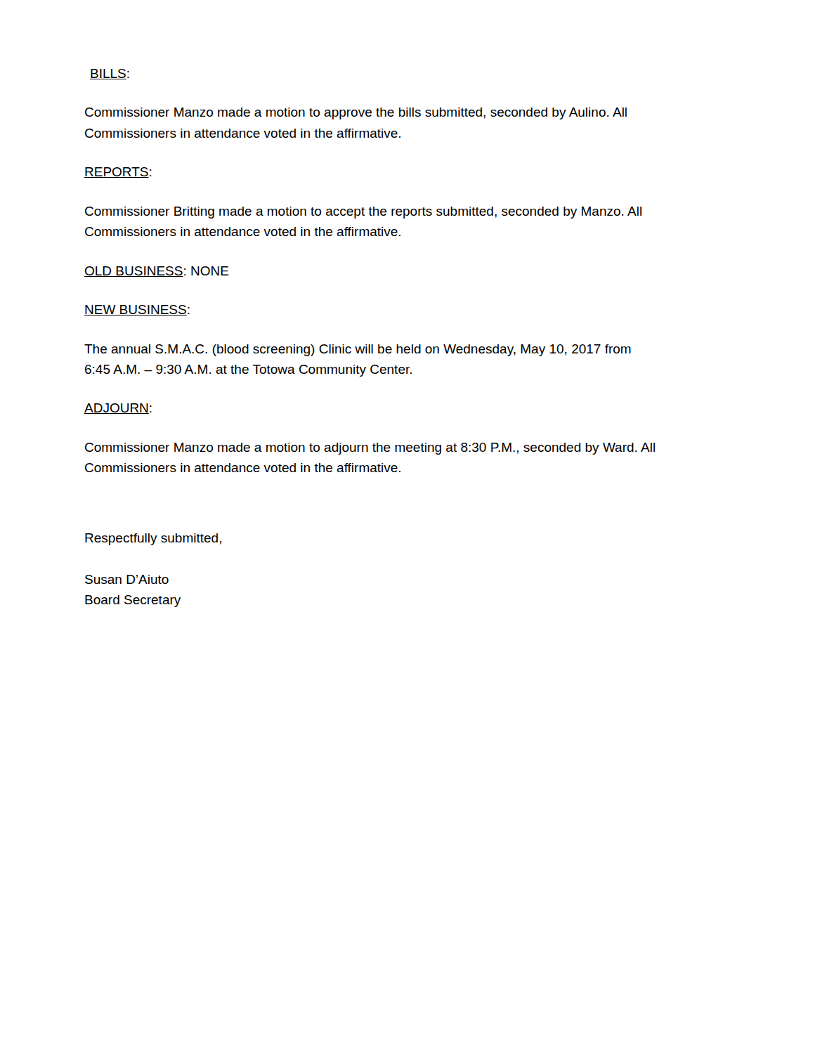BILLS:
Commissioner Manzo made a motion to approve the bills submitted, seconded by Aulino. All Commissioners in attendance voted in the affirmative.
REPORTS:
Commissioner Britting made a motion to accept the reports submitted, seconded by Manzo. All Commissioners in attendance voted in the affirmative.
OLD BUSINESS: NONE
NEW BUSINESS:
The annual S.M.A.C. (blood screening) Clinic will be held on Wednesday, May 10, 2017 from 6:45 A.M. – 9:30 A.M. at the Totowa Community Center.
ADJOURN:
Commissioner Manzo made a motion to adjourn the meeting at 8:30 P.M., seconded by Ward. All Commissioners in attendance voted in the affirmative.
Respectfully submitted,
Susan D’Aiuto
Board Secretary